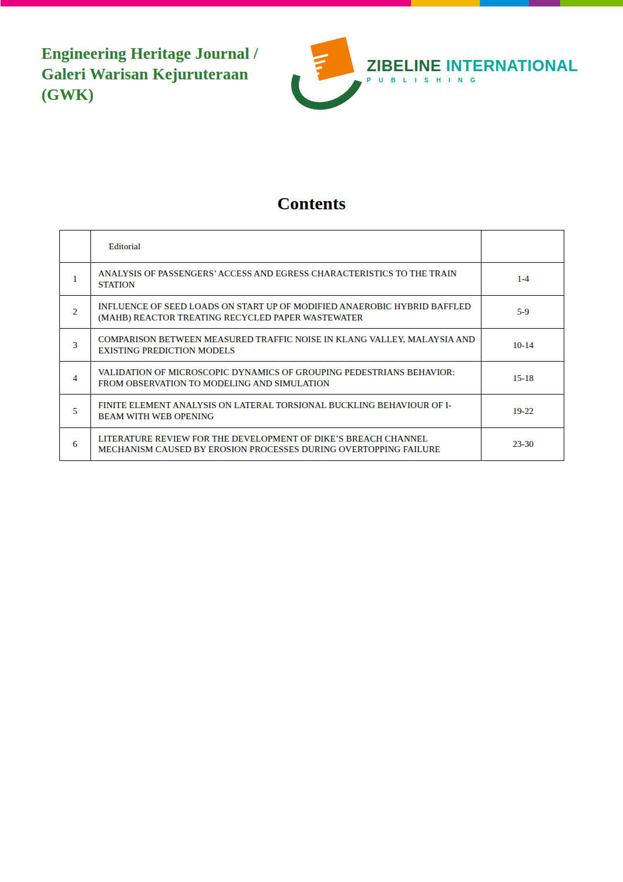Engineering Heritage Journal /
Galeri Warisan Kejuruteraan
(GWK)
ZIBELINE INTERNATIONAL
P U B L I S H I N G
Contents
| | Editorial | |
| 1 | ANALYSIS OF PASSENGERS’ ACCESS AND EGRESS CHARACTERISTICS TO THE TRAIN STATION | 1-4 |
| 2 | INFLUENCE OF SEED LOADS ON START UP OF MODIFIED ANAEROBIC HYBRID BAFFLED (MAHB) REACTOR TREATING RECYCLED PAPER WASTEWATER | 5-9 |
| 3 | COMPARISON BETWEEN MEASURED TRAFFIC NOISE IN KLANG VALLEY, MALAYSIA AND EXISTING PREDICTION MODELS | 10-14 |
| 4 | VALIDATION OF MICROSCOPIC DYNAMICS OF GROUPING PEDESTRIANS BEHAVIOR: FROM OBSERVATION TO MODELING AND SIMULATION | 15-18 |
| 5 | FINITE ELEMENT ANALYSIS ON LATERAL TORSIONAL BUCKLING BEHAVIOUR OF I-BEAM WITH WEB OPENING | 19-22 |
| 6 | LITERATURE REVIEW FOR THE DEVELOPMENT OF DIKE’S BREACH CHANNEL MECHANISM CAUSED BY EROSION PROCESSES DURING OVERTOPPING FAILURE | 23-30 |